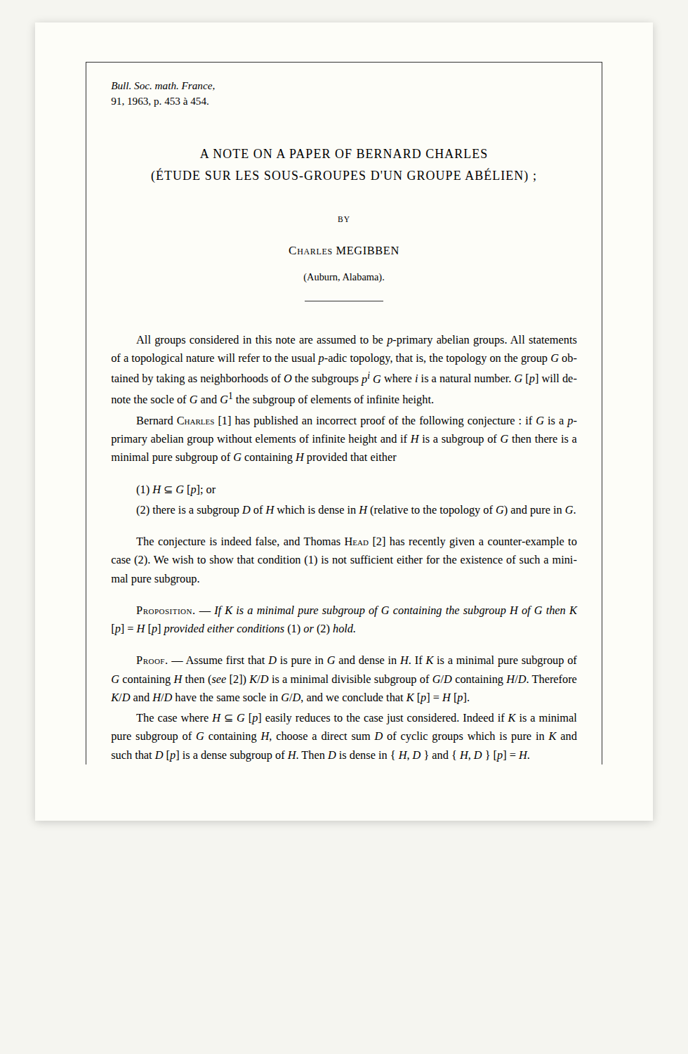Bull. Soc. math. France,
91, 1963, p. 453 à 454.
A NOTE ON A PAPER OF BERNARD CHARLES
(ÉTUDE SUR LES SOUS-GROUPES D'UN GROUPE ABÉLIEN) ;
BY
Charles MEGIBBEN
(Auburn, Alabama).
All groups considered in this note are assumed to be p-primary abelian groups. All statements of a topological nature will refer to the usual p-adic topology, that is, the topology on the group G obtained by taking as neighborhoods of O the subgroups pi G where i is a natural number. G [p] will denote the socle of G and G1 the subgroup of elements of infinite height.
Bernard Charles [1] has published an incorrect proof of the following conjecture : if G is a p-primary abelian group without elements of infinite height and if H is a subgroup of G then there is a minimal pure subgroup of G containing H provided that either
(1) H ⊆ G [p]; or
(2) there is a subgroup D of H which is dense in H (relative to the topology of G) and pure in G.
The conjecture is indeed false, and Thomas Head [2] has recently given a counter-example to case (2). We wish to show that condition (1) is not sufficient either for the existence of such a minimal pure subgroup.
Proposition. — If K is a minimal pure subgroup of G containing the subgroup H of G then K [p] = H [p] provided either conditions (1) or (2) hold.
Proof. — Assume first that D is pure in G and dense in H. If K is a minimal pure subgroup of G containing H then (see [2]) K/D is a minimal divisible subgroup of G/D containing H/D. Therefore K/D and H/D have the same socle in G/D, and we conclude that K [p] = H [p].
The case where H ⊆ G [p] easily reduces to the case just considered. Indeed if K is a minimal pure subgroup of G containing H, choose a direct sum D of cyclic groups which is pure in K and such that D [p] is a dense subgroup of H. Then D is dense in { H, D } and { H, D } [p] = H.